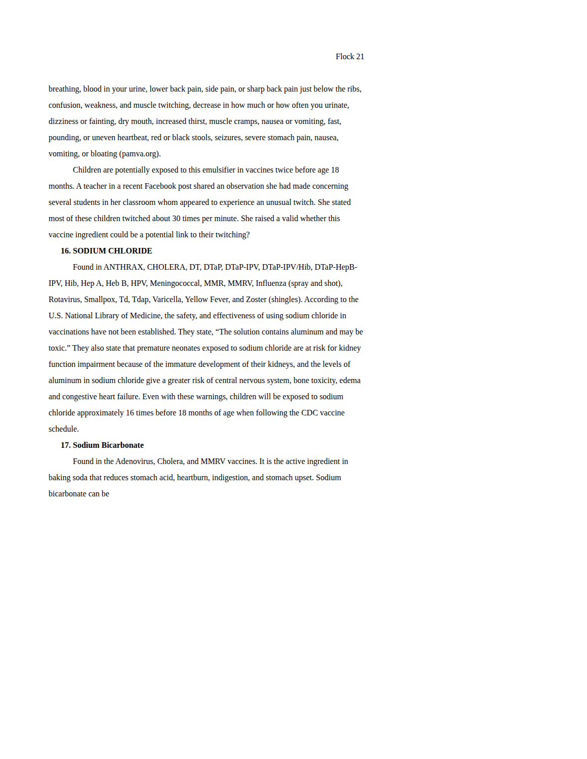Flock 21
breathing, blood in your urine, lower back pain, side pain, or sharp back pain just below the ribs, confusion, weakness, and muscle twitching, decrease in how much or how often you urinate, dizziness or fainting, dry mouth, increased thirst, muscle cramps, nausea or vomiting, fast, pounding, or uneven heartbeat, red or black stools, seizures, severe stomach pain, nausea, vomiting, or bloating (pamva.org).
Children are potentially exposed to this emulsifier in vaccines twice before age 18 months. A teacher in a recent Facebook post shared an observation she had made concerning several students in her classroom whom appeared to experience an unusual twitch. She stated most of these children twitched about 30 times per minute. She raised a valid whether this vaccine ingredient could be a potential link to their twitching?
16. SODIUM CHLORIDE
Found in ANTHRAX, CHOLERA, DT, DTaP, DTaP-IPV, DTaP-IPV/Hib, DTaP-HepB-IPV, Hib, Hep A, Heb B, HPV, Meningococcal, MMR, MMRV, Influenza (spray and shot), Rotavirus, Smallpox, Td, Tdap, Varicella, Yellow Fever, and Zoster (shingles). According to the U.S. National Library of Medicine, the safety, and effectiveness of using sodium chloride in vaccinations have not been established. They state, “The solution contains aluminum and may be toxic.” They also state that premature neonates exposed to sodium chloride are at risk for kidney function impairment because of the immature development of their kidneys, and the levels of aluminum in sodium chloride give a greater risk of central nervous system, bone toxicity, edema and congestive heart failure. Even with these warnings, children will be exposed to sodium chloride approximately 16 times before 18 months of age when following the CDC vaccine schedule.
17. Sodium Bicarbonate
Found in the Adenovirus, Cholera, and MMRV vaccines. It is the active ingredient in baking soda that reduces stomach acid, heartburn, indigestion, and stomach upset. Sodium bicarbonate can be